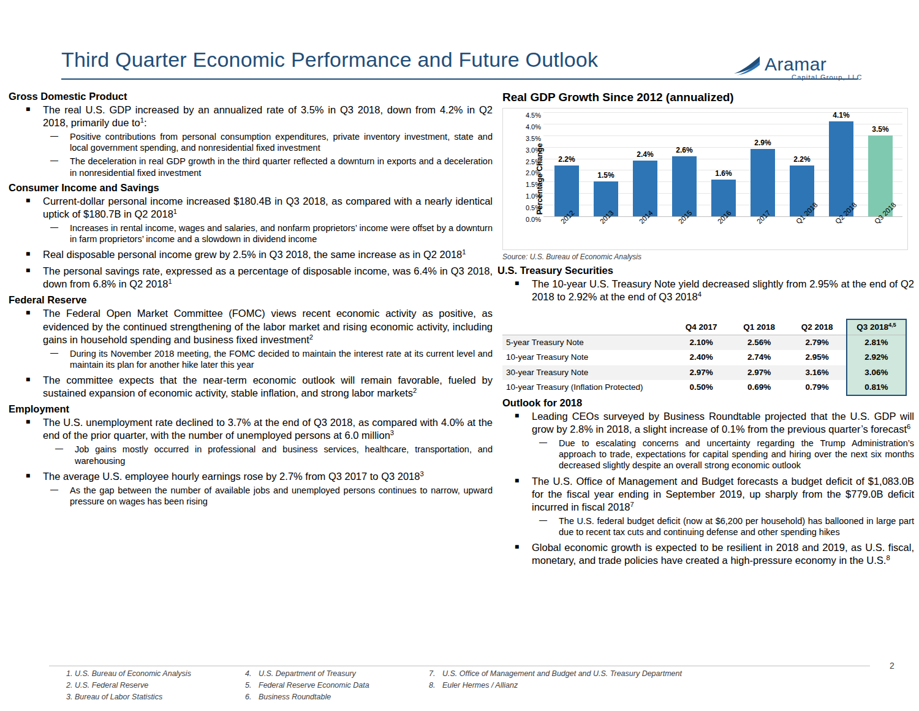Third Quarter Economic Performance and Future Outlook
Aramar
Capital Group, LLC
Gross Domestic Product
The real U.S. GDP increased by an annualized rate of 3.5% in Q3 2018, down from 4.2% in Q2 2018, primarily due to1:
Positive contributions from personal consumption expenditures, private inventory investment, state and local government spending, and nonresidential fixed investment
The deceleration in real GDP growth in the third quarter reflected a downturn in exports and a deceleration in nonresidential fixed investment
Consumer Income and Savings
Current-dollar personal income increased $180.4B in Q3 2018, as compared with a nearly identical uptick of $180.7B in Q2 20181
Increases in rental income, wages and salaries, and nonfarm proprietors’ income were offset by a downturn in farm proprietors’ income and a slowdown in dividend income
Real disposable personal income grew by 2.5% in Q3 2018, the same increase as in Q2 20181
The personal savings rate, expressed as a percentage of disposable income, was 6.4% in Q3 2018, down from 6.8% in Q2 20181
Federal Reserve
The Federal Open Market Committee (FOMC) views recent economic activity as positive, as evidenced by the continued strengthening of the labor market and rising economic activity, including gains in household spending and business fixed investment2
During its November 2018 meeting, the FOMC decided to maintain the interest rate at its current level and maintain its plan for another hike later this year
The committee expects that the near-term economic outlook will remain favorable, fueled by sustained expansion of economic activity, stable inflation, and strong labor markets2
Employment
The U.S. unemployment rate declined to 3.7% at the end of Q3 2018, as compared with 4.0% at the end of the prior quarter, with the number of unemployed persons at 6.0 million3
Job gains mostly occurred in professional and business services, healthcare, transportation, and warehousing
The average U.S. employee hourly earnings rose by 2.7% from Q3 2017 to Q3 20183
As the gap between the number of available jobs and unemployed persons continues to narrow, upward pressure on wages has been rising
Real GDP Growth Since 2012 (annualized)
Percentage Change
4.5%
4.0%
3.5%
3.0%
2.5%
2.0%
1.5%
1.0%
0.5%
0.0%
2.2%
1.5%
2.4%
2.6%
1.6%
2.9%
2.2%
4.1%
3.5%
2012 2013 2014 2015 2016 2017 Q1 2018 Q2 2018 Q3 2018
Source: U.S. Bureau of Economic Analysis
U.S. Treasury Securities
The 10-year U.S. Treasury Note yield decreased slightly from 2.95% at the end of Q2 2018 to 2.92% at the end of Q3 20184
| | Q4 2017 | Q1 2018 | Q2 2018 | Q3 2018 4,5 |
| --- | --- | --- | --- | --- |
| 5-year Treasury Note | 2.10% | 2.56% | 2.79% | 2.81% |
| 10-year Treasury Note | 2.40% | 2.74% | 2.95% | 2.92% |
| 30-year Treasury Note | 2.97% | 2.97% | 3.16% | 3.06% |
| 10-year Treasury (Inflation Protected) | 0.50% | 0.69% | 0.79% | 0.81% |
Outlook for 2018
Leading CEOs surveyed by Business Roundtable projected that the U.S. GDP will grow by 2.8% in 2018, a slight increase of 0.1% from the previous quarter’s forecast6
Due to escalating concerns and uncertainty regarding the Trump Administration’s approach to trade, expectations for capital spending and hiring over the next six months decreased slightly despite an overall strong economic outlook
The U.S. Office of Management and Budget forecasts a budget deficit of $1,083.0B for the fiscal year ending in September 2019, up sharply from the $779.0B deficit incurred in fiscal 20187
The U.S. federal budget deficit (now at $6,200 per household) has ballooned in large part due to recent tax cuts and continuing defense and other spending hikes
Global economic growth is expected to be resilient in 2018 and 2019, as U.S. fiscal, monetary, and trade policies have created a high-pressure economy in the U.S.8
U.S. Bureau of Economic Analysis
U.S. Federal Reserve
Bureau of Labor Statistics
U.S. Department of Treasury
Federal Reserve Economic Data
Business Roundtable
U.S. Office of Management and Budget and U.S. Treasury Department
Euler Hermes / Allianz
2